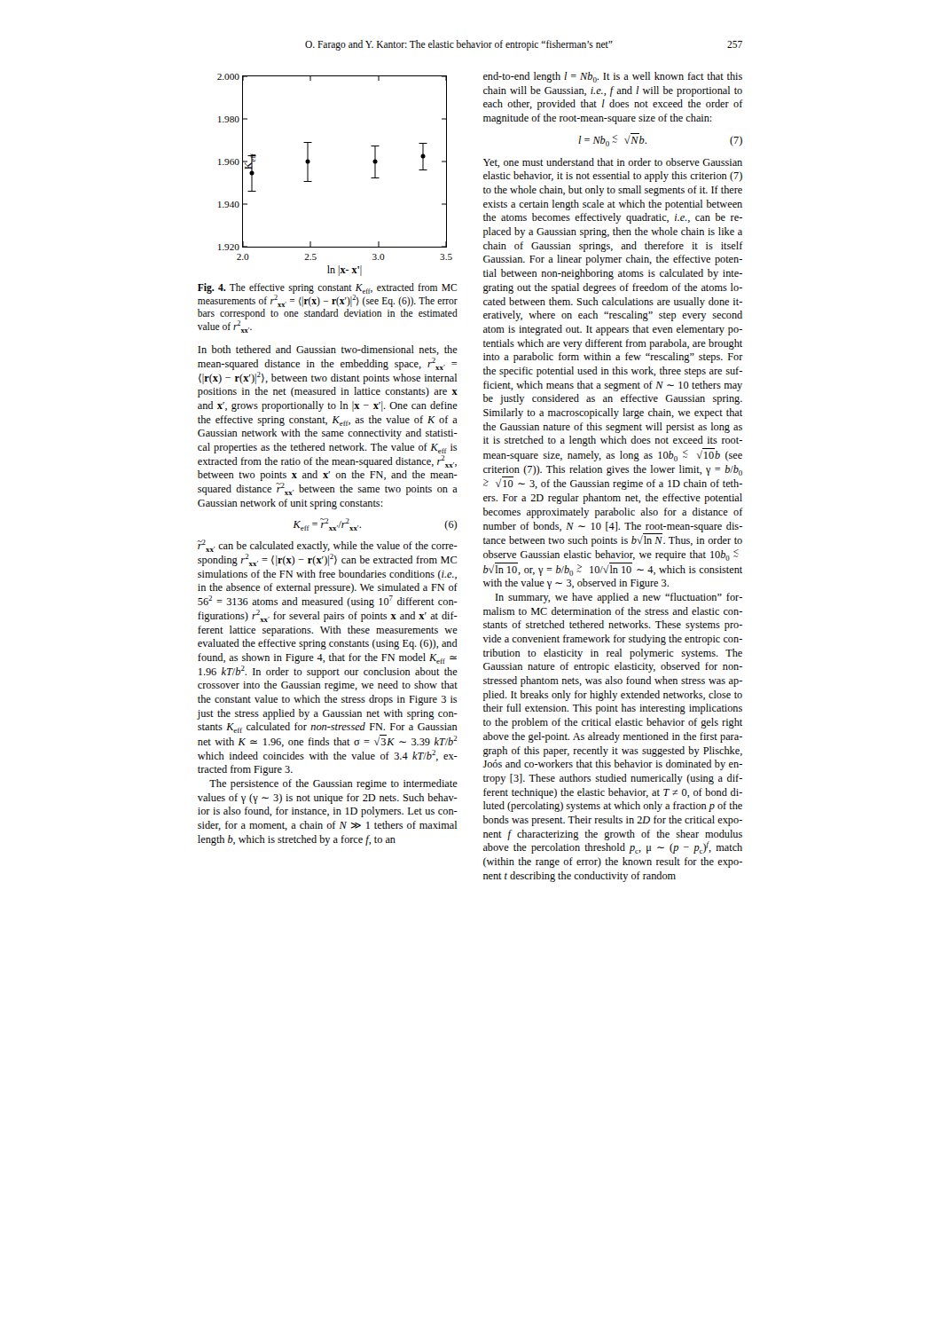O. Farago and Y. Kantor: The elastic behavior of entropic “fisherman’s net”
257
Keff
2.000
1.980
1.960
1.940
1.920
2.0
2.5
3.0
3.5
ln |x- x'|
Fig. 4. The effective spring constant Keff, extracted from MC measurements of r2xx′ = ⟨|r(x) − r(x′)|2⟩ (see Eq. (6)). The error bars correspond to one standard deviation in the estimated value of r2xx′.
In both tethered and Gaussian two-dimensional nets, the mean-squared distance in the embedding space, r2xx′ = ⟨|r(x) − r(x′)|2⟩, between two distant points whose internal positions in the net (measured in lattice constants) are x and x′, grows proportionally to ln |x − x′|. One can define the effective spring constant, Keff, as the value of K of a Gaussian network with the same connectivity and statistical properties as the tethered network. The value of Keff is extracted from the ratio of the mean-squared distance, r2xx′, between two points x and x′ on the FN, and the mean-squared distance ~r2xx′ between the same two points on a Gaussian network of unit spring constants:
Keff = ~r2xx′/r2xx′. (6)
~r2xx′ can be calculated exactly, while the value of the corresponding r2xx′ = ⟨|r(x) − r(x′)|2⟩ can be extracted from MC simulations of the FN with free boundaries conditions (i.e., in the absence of external pressure). We simulated a FN of 562 = 3136 atoms and measured (using 107 different configurations) r2xx′ for several pairs of points x and x′ at different lattice separations. With these measurements we evaluated the effective spring constants (using Eq. (6)), and found, as shown in Figure 4, that for the FN model Keff ≃ 1.96 kT/b2. In order to support our conclusion about the crossover into the Gaussian regime, we need to show that the constant value to which the stress drops in Figure 3 is just the stress applied by a Gaussian net with spring constants Keff calculated for non-stressed FN. For a Gaussian net with K ≃ 1.96, one finds that σ = √3 K ∼ 3.39 kT/b2 which indeed coincides with the value of 3.4 kT/b2, extracted from Figure 3.
The persistence of the Gaussian regime to intermediate values of γ (γ ∼ 3) is not unique for 2D nets. Such behavior is also found, for instance, in 1D polymers. Let us consider, for a moment, a chain of N ≫ 1 tethers of maximal length b, which is stretched by a force f, to an
end-to-end length l = Nb0. It is a well known fact that this chain will be Gaussian, i.e., f and l will be proportional to each other, provided that l does not exceed the order of magnitude of the root-mean-square size of the chain:
l = Nb0 √N b. (7)
Yet, one must understand that in order to observe Gaussian elastic behavior, it is not essential to apply this criterion (7) to the whole chain, but only to small segments of it. If there exists a certain length scale at which the potential between the atoms becomes effectively quadratic, i.e., can be replaced by a Gaussian spring, then the whole chain is like a chain of Gaussian springs, and therefore it is itself Gaussian. For a linear polymer chain, the effective potential between non-neighboring atoms is calculated by integrating out the spatial degrees of freedom of the atoms located between them. Such calculations are usually done iteratively, where on each “rescaling” step every second atom is integrated out. It appears that even elementary potentials which are very different from parabola, are brought into a parabolic form within a few “rescaling” steps. For the specific potential used in this work, three steps are sufficient, which means that a segment of N ∼ 10 tethers may be justly considered as an effective Gaussian spring. Similarly to a macroscopically large chain, we expect that the Gaussian nature of this segment will persist as long as it is stretched to a length which does not exceed its root-mean-square size, namely, as long as 10b0 √10 b (see criterion (7)). This relation gives the lower limit, γ = b/b0 √10 ∼ 3, of the Gaussian regime of a 1D chain of tethers. For a 2D regular phantom net, the effective potential becomes approximately parabolic also for a distance of number of bonds, N ∼ 10 [4]. The root-mean-square distance between two such points is b√ln N. Thus, in order to observe Gaussian elastic behavior, we require that 10b0 b√ln 10, or, γ = b/b0 10/√ln 10 ∼ 4, which is consistent with the value γ ∼ 3, observed in Figure 3.
In summary, we have applied a new “fluctuation” formalism to MC determination of the stress and elastic constants of stretched tethered networks. These systems provide a convenient framework for studying the entropic contribution to elasticity in real polymeric systems. The Gaussian nature of entropic elasticity, observed for non-stressed phantom nets, was also found when stress was applied. It breaks only for highly extended networks, close to their full extension. This point has interesting implications to the problem of the critical elastic behavior of gels right above the gel-point. As already mentioned in the first paragraph of this paper, recently it was suggested by Plischke, Joós and co-workers that this behavior is dominated by entropy [3]. These authors studied numerically (using a different technique) the elastic behavior, at T ≠ 0, of bond diluted (percolating) systems at which only a fraction p of the bonds was present. Their results in 2D for the critical exponent f characterizing the growth of the shear modulus above the percolation threshold pc, μ ∼ (p − pc)f, match (within the range of error) the known result for the exponent t describing the conductivity of random